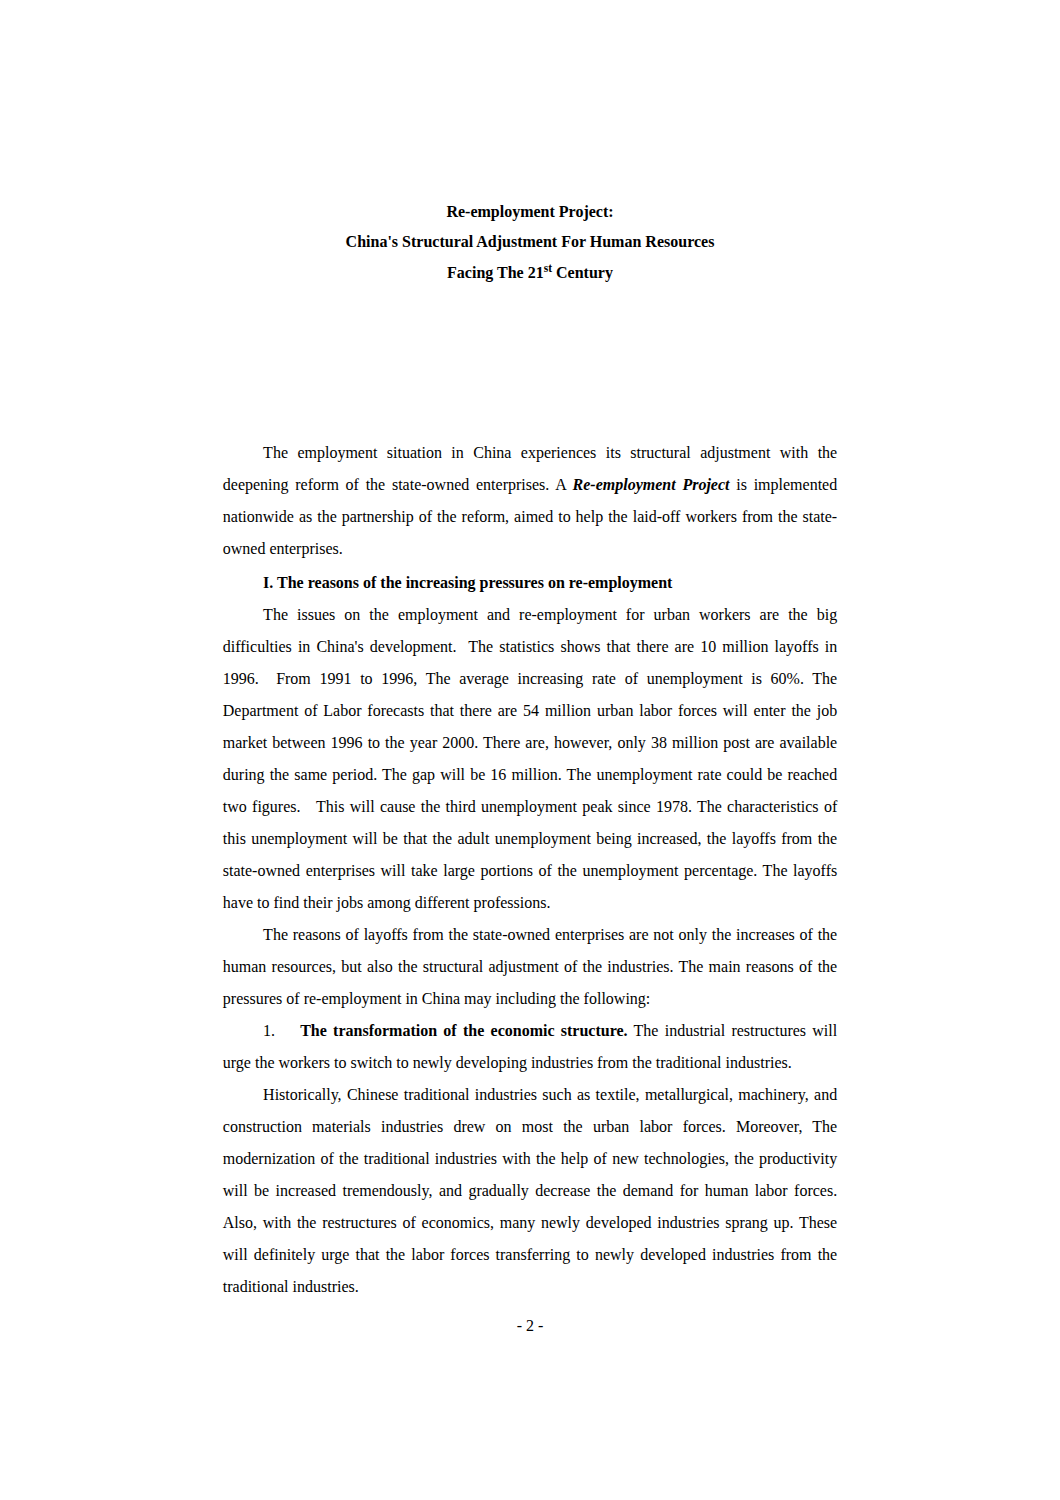Re-employment Project: China's Structural Adjustment For Human Resources Facing The 21st Century
The employment situation in China experiences its structural adjustment with the deepening reform of the state-owned enterprises. A Re-employment Project is implemented nationwide as the partnership of the reform, aimed to help the laid-off workers from the state-owned enterprises.
I. The reasons of the increasing pressures on re-employment
The issues on the employment and re-employment for urban workers are the big difficulties in China's development. The statistics shows that there are 10 million layoffs in 1996. From 1991 to 1996, The average increasing rate of unemployment is 60%. The Department of Labor forecasts that there are 54 million urban labor forces will enter the job market between 1996 to the year 2000. There are, however, only 38 million post are available during the same period. The gap will be 16 million. The unemployment rate could be reached two figures. This will cause the third unemployment peak since 1978. The characteristics of this unemployment will be that the adult unemployment being increased, the layoffs from the state-owned enterprises will take large portions of the unemployment percentage. The layoffs have to find their jobs among different professions.
The reasons of layoffs from the state-owned enterprises are not only the increases of the human resources, but also the structural adjustment of the industries. The main reasons of the pressures of re-employment in China may including the following:
1. The transformation of the economic structure. The industrial restructures will urge the workers to switch to newly developing industries from the traditional industries.
Historically, Chinese traditional industries such as textile, metallurgical, machinery, and construction materials industries drew on most the urban labor forces. Moreover, The modernization of the traditional industries with the help of new technologies, the productivity will be increased tremendously, and gradually decrease the demand for human labor forces. Also, with the restructures of economics, many newly developed industries sprang up. These will definitely urge that the labor forces transferring to newly developed industries from the traditional industries.
- 2 -